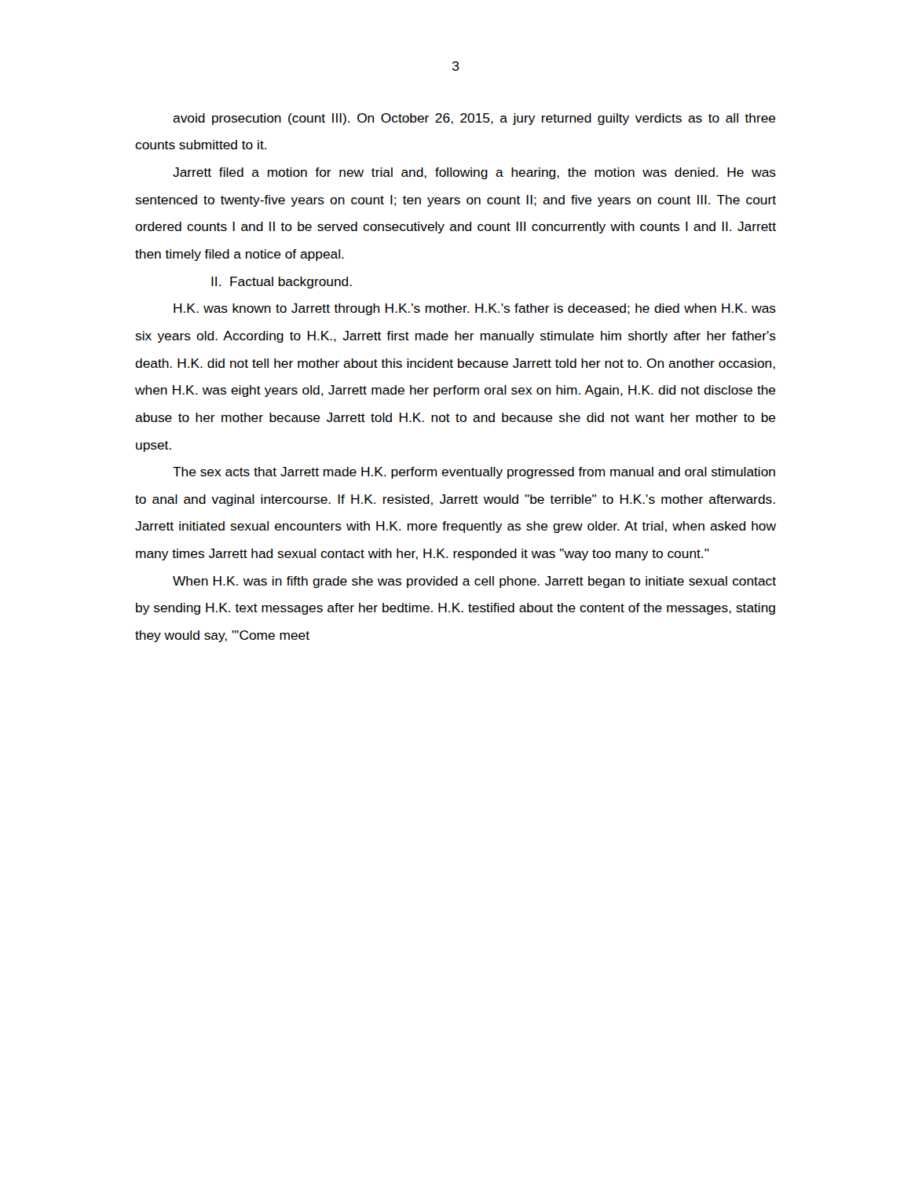3
avoid prosecution (count III). On October 26, 2015, a jury returned guilty verdicts as to all three counts submitted to it.
Jarrett filed a motion for new trial and, following a hearing, the motion was denied. He was sentenced to twenty-five years on count I; ten years on count II; and five years on count III. The court ordered counts I and II to be served consecutively and count III concurrently with counts I and II. Jarrett then timely filed a notice of appeal.
II. Factual background.
H.K. was known to Jarrett through H.K.'s mother. H.K.'s father is deceased; he died when H.K. was six years old. According to H.K., Jarrett first made her manually stimulate him shortly after her father's death. H.K. did not tell her mother about this incident because Jarrett told her not to. On another occasion, when H.K. was eight years old, Jarrett made her perform oral sex on him. Again, H.K. did not disclose the abuse to her mother because Jarrett told H.K. not to and because she did not want her mother to be upset.
The sex acts that Jarrett made H.K. perform eventually progressed from manual and oral stimulation to anal and vaginal intercourse. If H.K. resisted, Jarrett would "be terrible" to H.K.'s mother afterwards. Jarrett initiated sexual encounters with H.K. more frequently as she grew older. At trial, when asked how many times Jarrett had sexual contact with her, H.K. responded it was "way too many to count."
When H.K. was in fifth grade she was provided a cell phone. Jarrett began to initiate sexual contact by sending H.K. text messages after her bedtime. H.K. testified about the content of the messages, stating they would say, "'Come meet